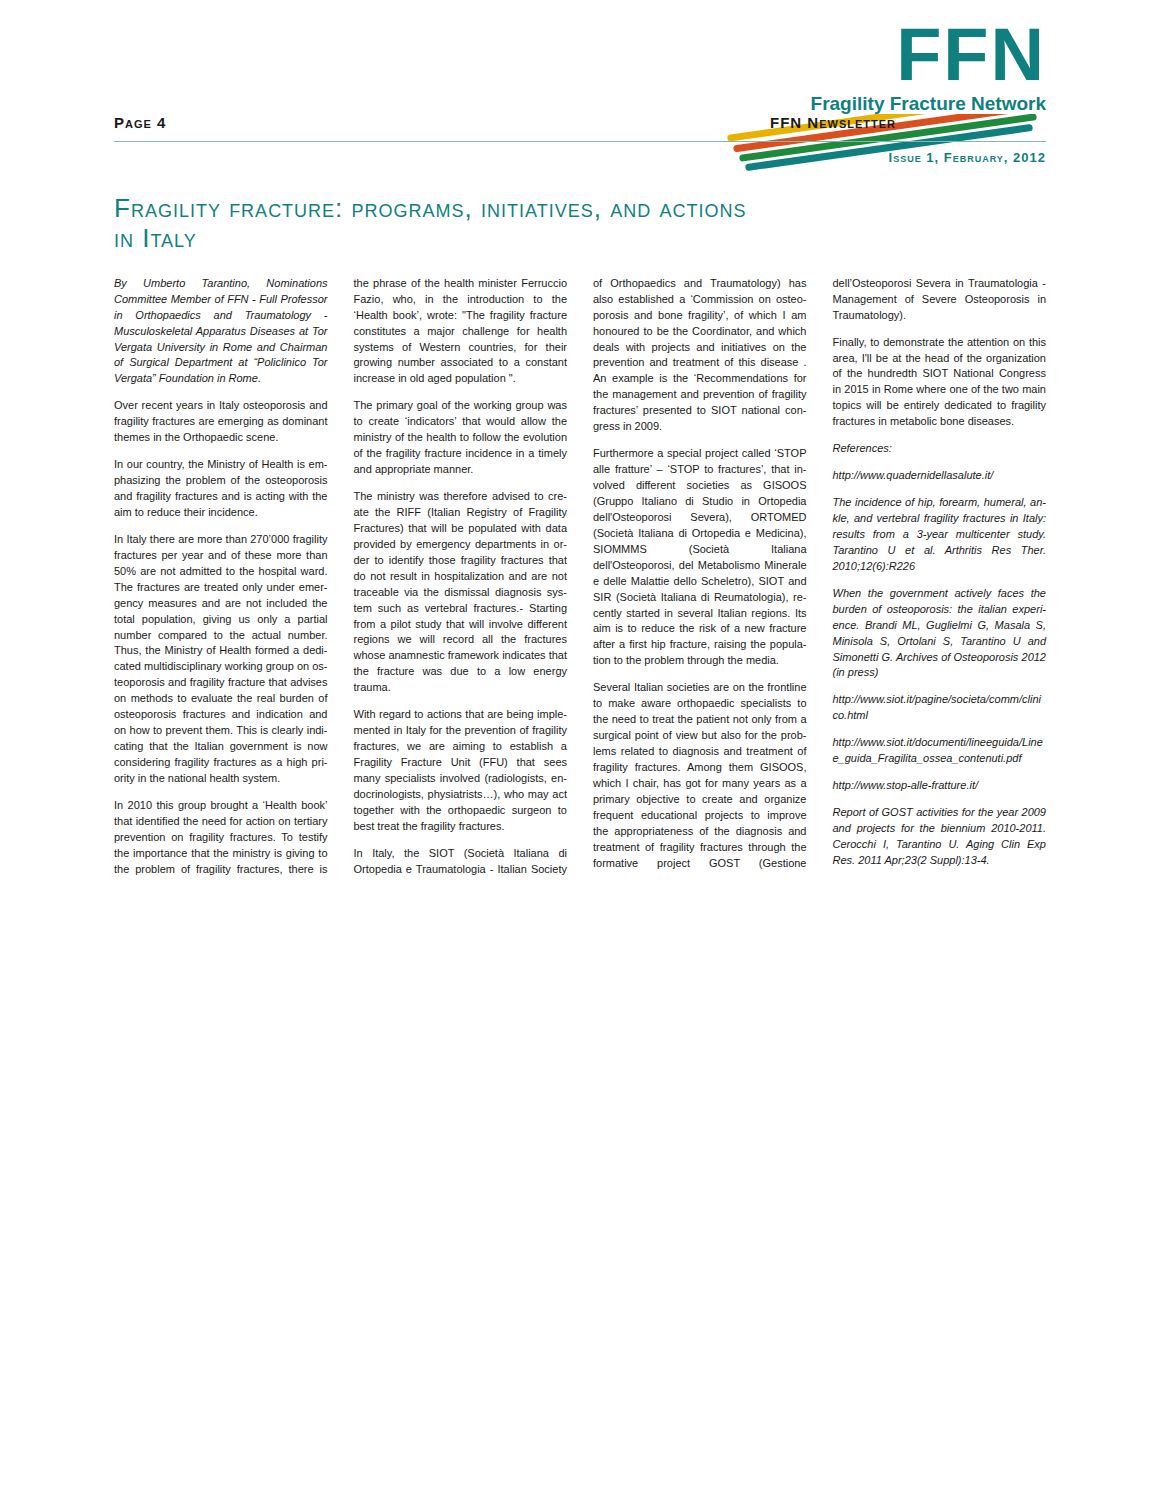FFN Fragility Fracture Network
Page 4
FFN Newsletter
Issue 1, February, 2012
Fragility fracture: programs, initiatives, and actions in Italy
By Umberto Tarantino, Nominations Committee Member of FFN - Full Professor in Orthopaedics and Traumatology - Musculoskeletal Apparatus Diseases at Tor Vergata University in Rome and Chairman of Surgical Department at “Policlinico Tor Vergata” Foundation in Rome.
Over recent years in Italy osteoporosis and fragility fractures are emerging as dominant themes in the Orthopaedic scene.
In our country, the Ministry of Health is emphasizing the problem of the osteoporosis and fragility fractures and is acting with the aim to reduce their incidence.
In Italy there are more than 270’000 fragility fractures per year and of these more than 50% are not admitted to the hospital ward. The fractures are treated only under emergency measures and are not included the total population, giving us only a partial number compared to the actual number. Thus, the Ministry of Health formed a dedicated multidisciplinary working group on osteoporosis and fragility fracture that advises on methods to evaluate the real burden of osteoporosis fractures and indication and on how to prevent them. This is clearly indicating that the Italian government is now considering fragility fractures as a high priority in the national health system.
In 2010 this group brought a ‘Health book’ that identified the need for action on tertiary prevention on fragility fractures. To testify the importance that the ministry is giving to the problem of fragility fractures, there is the phrase of the health minister Ferruccio Fazio, who, in the introduction to the ‘Health book’, wrote: "The fragility fracture constitutes a major challenge for health systems of Western countries, for their growing number associated to a constant increase in old aged population ".
The primary goal of the working group was to create ‘indicators’ that would allow the ministry of the health to follow the evolution of the fragility fracture incidence in a timely and appropriate manner.
The ministry was therefore advised to create the RIFF (Italian Registry of Fragility Fractures) that will be populated with data provided by emergency departments in order to identify those fragility fractures that do not result in hospitalization and are not traceable via the dismissal diagnosis system such as vertebral fractures.- Starting from a pilot study that will involve different regions we will record all the fractures whose anamnestic framework indicates that the fracture was due to a low energy trauma.
With regard to actions that are being implemented in Italy for the prevention of fragility fractures, we are aiming to establish a Fragility Fracture Unit (FFU) that sees many specialists involved (radiologists, endocrinologists, physiatrists…), who may act together with the orthopaedic surgeon to best treat the fragility fractures.
In Italy, the SIOT (Società Italiana di Ortopedia e Traumatologia - Italian Society of Orthopaedics and Traumatology) has also established a ‘Commission on osteoporosis and bone fragility’, of which I am honoured to be the Coordinator, and which deals with projects and initiatives on the prevention and treatment of this disease . An example is the ‘Recommendations for the management and prevention of fragility fractures’ presented to SIOT national congress in 2009.
Furthermore a special project called ‘STOP alle fratture’ – ‘STOP to fractures’, that involved different societies as GISOOS (Gruppo Italiano di Studio in Ortopedia dell'Osteoporosi Severa), ORTOMED (Società Italiana di Ortopedia e Medicina), SIOMMMS (Società Italiana dell'Osteoporosi, del Metabolismo Minerale e delle Malattie dello Scheletro), SIOT and SIR (Società Italiana di Reumatologia), recently started in several Italian regions. Its aim is to reduce the risk of a new fracture after a first hip fracture, raising the population to the problem through the media.
Several Italian societies are on the frontline to make aware orthopaedic specialists to the need to treat the patient not only from a surgical point of view but also for the problems related to diagnosis and treatment of fragility fractures. Among them GISOOS, which I chair, has got for many years as a primary objective to create and organize frequent educational projects to improve the appropriateness of the diagnosis and treatment of fragility fractures through the formative project GOST (Gestione dell’Osteoporosi Severa in Traumatologia - Management of Severe Osteoporosis in Traumatology).
Finally, to demonstrate the attention on this area, I'll be at the head of the organization of the hundredth SIOT National Congress in 2015 in Rome where one of the two main topics will be entirely dedicated to fragility fractures in metabolic bone diseases.
References:
http://www.quadernidellasalute.it/
The incidence of hip, forearm, humeral, ankle, and vertebral fragility fractures in Italy: results from a 3-year multicenter study. Tarantino U et al. Arthritis Res Ther. 2010;12(6):R226
When the government actively faces the burden of osteoporosis: the italian experience. Brandi ML, Guglielmi G, Masala S, Minisola S, Ortolani S, Tarantino U and Simonetti G. Archives of Osteoporosis 2012 (in press)
http://www.siot.it/pagine/societa/comm/clinico.html
http://www.siot.it/documenti/lineeguida/Linee_guida_Fragilita_ossea_contenuti.pdf
http://www.stop-alle-fratture.it/
Report of GOST activities for the year 2009 and projects for the biennium 2010-2011. Cerocchi I, Tarantino U. Aging Clin Exp Res. 2011 Apr;23(2 Suppl):13-4.